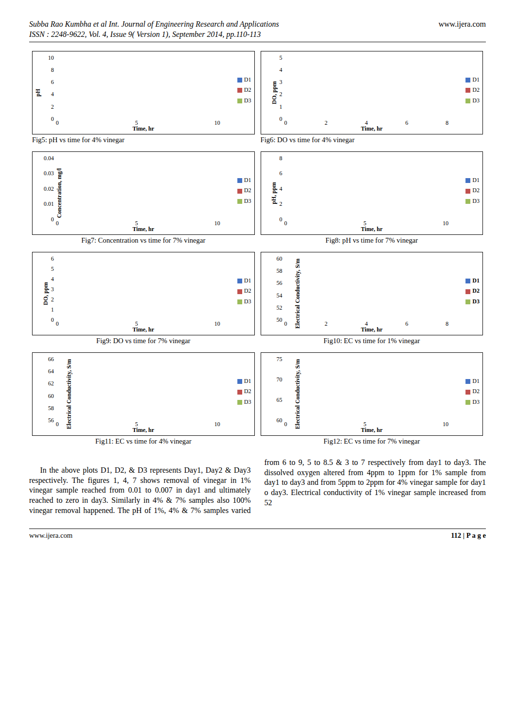www.ijera.com Subba Rao Kumbha et al Int. Journal of Engineering Research and Applications
ISSN : 2248-9622, Vol. 4, Issue 9( Version 1), September 2014, pp.110-113
| pH 10 8 6 4 2 0 0 5 10 Time, hr D1 D2 D3 Fig5: pH vs time for 4% vinegar | DO, ppm 5 4 3 2 1 0 0 2 4 6 8 Time, hr D1 D2 D3 Fig6: DO vs time for 4% vinegar |
| Concentration, mg/l 0.04 0.03 0.02 0.01 0 0 5 10 Time, hr D1 D2 D3 Fig7: Concentration vs time for 7% vinegar | pH, ppm 8 6 4 2 0 0 5 10 Time, hr D1 D2 D3 Fig8: pH vs time for 7% vinegar |
| DO, ppm 6 5 4 3 2 1 0 0 5 10 Time, hr D1 D2 D3 Fig9: DO vs time for 7% vinegar | Electrical Conductivity, S/m 60 58 56 54 52 50 0 2 4 6 8 Time, hr D1 D2 D3 Fig10: EC vs time for 1% vinegar |
| Electrical Conductivity, S/m 66 64 62 60 58 56 0 5 10 Time, hr D1 D2 D3 Fig11: EC vs time for 4% vinegar | Electrical Conductivity, S/m 75 70 65 60 0 5 10 Time, hr D1 D2 D3 Fig12: EC vs time for 7% vinegar |
In the above plots D1, D2, & D3 represents Day1, Day2 & Day3 respectively. The figures 1, 4, 7 shows removal of vinegar in 1% vinegar sample reached from 0.01 to 0.007 in day1 and ultimately reached to zero in day3. Similarly in 4% & 7% samples also 100% vinegar removal happened. The pH of 1%, 4% & 7% samples varied from 6 to 9, 5 to 8.5 & 3 to 7 respectively from day1 to day3. The dissolved oxygen altered from 4ppm to 1ppm for 1% sample from day1 to day3 and from 5ppm to 2ppm for 4% vinegar sample for day1 o day3. Electrical conductivity of 1% vinegar sample increased from 52
112 | P a g e www.ijera.com